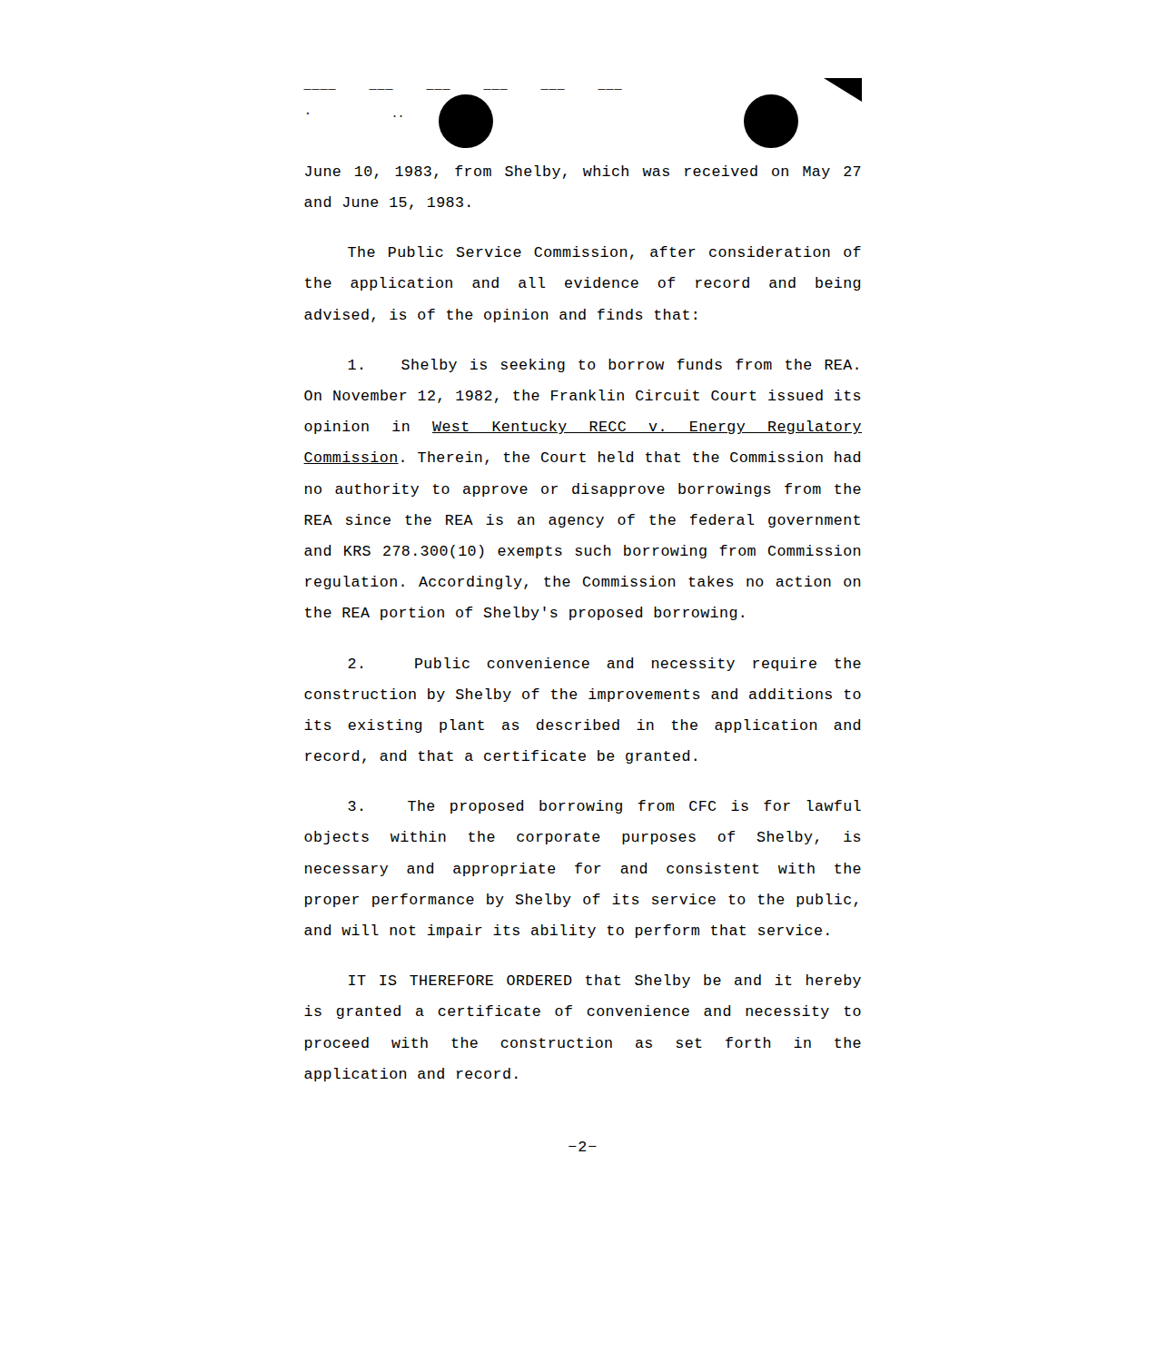———— ——— ——— ——— ——— ———
· ․․
June 10, 1983, from Shelby, which was received on May 27 and June 15, 1983.
The Public Service Commission, after consideration of the application and all evidence of record and being advised, is of the opinion and finds that:
1. Shelby is seeking to borrow funds from the REA. On November 12, 1982, the Franklin Circuit Court issued its opinion in West Kentucky RECC v. Energy Regulatory Commission. Therein, the Court held that the Commission had no authority to approve or disapprove borrowings from the REA since the REA is an agency of the federal government and KRS 278.300(10) exempts such borrowing from Commission regulation. Accordingly, the Commission takes no action on the REA portion of Shelby's proposed borrowing.
2. Public convenience and necessity require the construction by Shelby of the improvements and additions to its existing plant as described in the application and record, and that a certificate be granted.
3. The proposed borrowing from CFC is for lawful objects within the corporate purposes of Shelby, is necessary and appropriate for and consistent with the proper performance by Shelby of its service to the public, and will not impair its ability to perform that service.
IT IS THEREFORE ORDERED that Shelby be and it hereby is granted a certificate of convenience and necessity to proceed with the construction as set forth in the application and record.
−2−